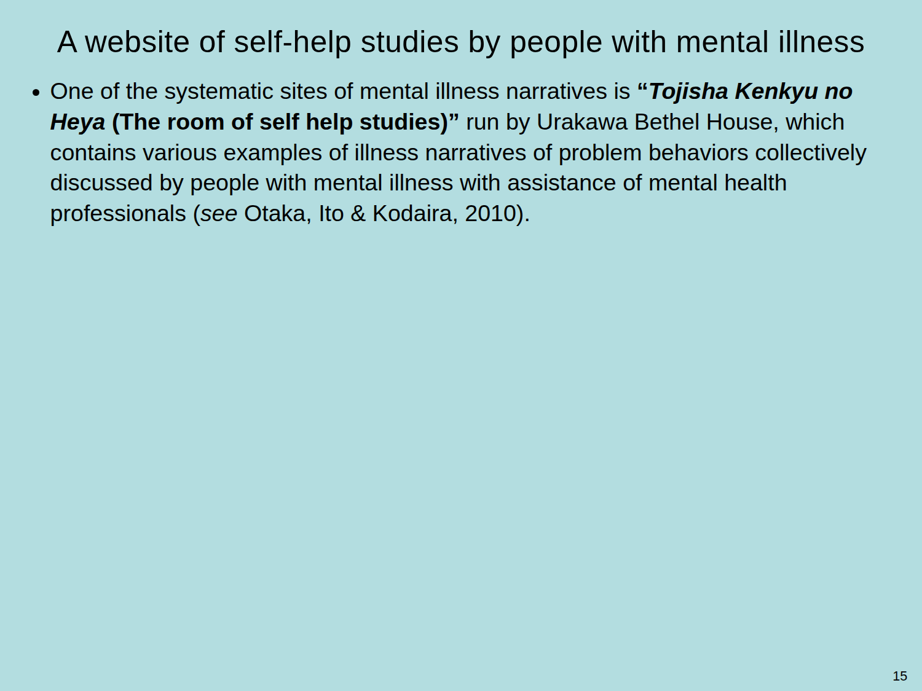A website of self-help studies by people with mental illness
One of the systematic sites of mental illness narratives is “Tojisha Kenkyu no Heya (The room of self help studies)” run by Urakawa Bethel House, which contains various examples of illness narratives of problem behaviors collectively discussed by people with mental illness with assistance of mental health professionals (see Otaka, Ito & Kodaira, 2010).
15